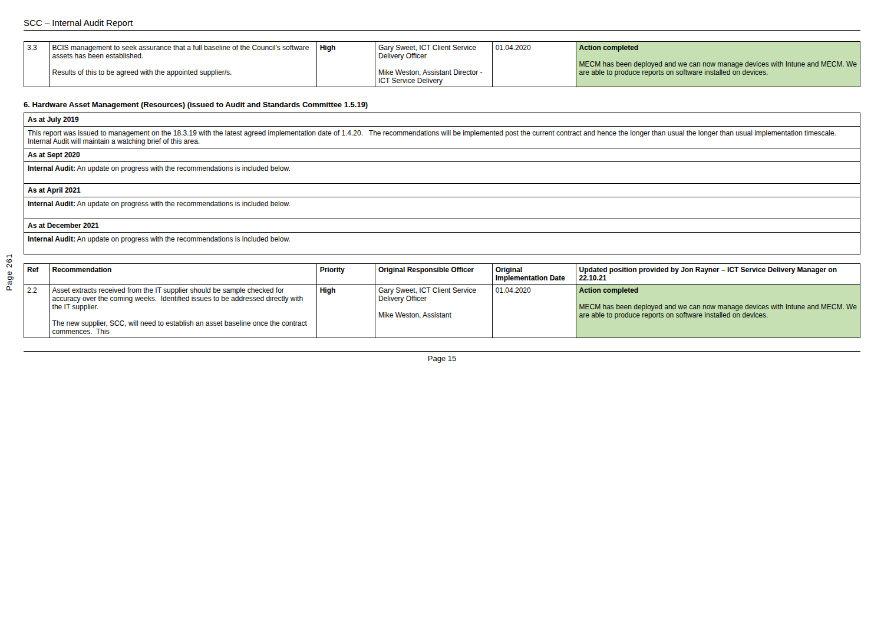SCC – Internal Audit Report
Page 261
| 3.3 | BCIS management to seek assurance that a full baseline of the Council's software assets has been established. Results of this to be agreed with the appointed supplier/s. | High | Gary Sweet, ICT Client Service Delivery Officer Mike Weston, Assistant Director - ICT Service Delivery | 01.04.2020 | Action completed MECM has been deployed and we can now manage devices with Intune and MECM. We are able to produce reports on software installed on devices. |
6. Hardware Asset Management (Resources) (issued to Audit and Standards Committee 1.5.19)
| As at July 2019 |
| This report was issued to management on the 18.3.19 with the latest agreed implementation date of 1.4.20. The recommendations will be implemented post the current contract and hence the longer than usual the longer than usual implementation timescale. Internal Audit will maintain a watching brief of this area. |
| As at Sept 2020 |
| Internal Audit: An update on progress with the recommendations is included below. |
| As at April 2021 |
| Internal Audit: An update on progress with the recommendations is included below. |
| As at December 2021 |
| Internal Audit: An update on progress with the recommendations is included below. |
| Ref | Recommendation | Priority | Original Responsible Officer | Original Implementation Date | Updated position provided by Jon Rayner – ICT Service Delivery Manager on 22.10.21 |
| --- | --- | --- | --- | --- | --- |
| 2.2 | Asset extracts received from the IT supplier should be sample checked for accuracy over the coming weeks. Identified issues to be addressed directly with the IT supplier. The new supplier, SCC, will need to establish an asset baseline once the contract commences. This | High | Gary Sweet, ICT Client Service Delivery Officer Mike Weston, Assistant | 01.04.2020 | Action completed MECM has been deployed and we can now manage devices with Intune and MECM. We are able to produce reports on software installed on devices. |
Page 15